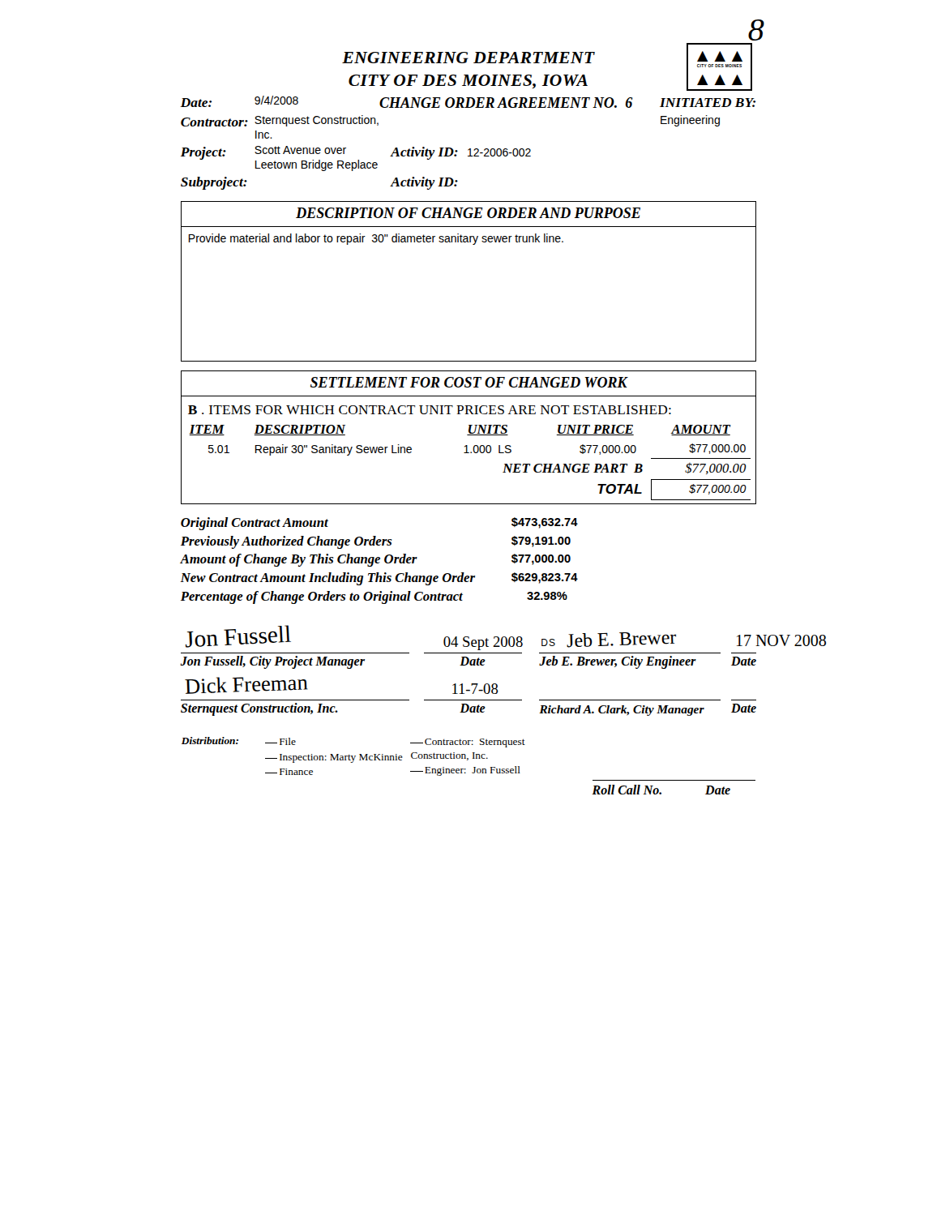8
▲▲▲
CITY OF DES MOINES
▲▲▲
ENGINEERING DEPARTMENT
CITY OF DES MOINES, IOWA
| Date: | 9/4/2008 | CHANGE ORDER AGREEMENT NO. 6 | INITIATED BY: |
| Contractor: | Sternquest Construction, Inc. | | Engineering |
| Project: | Scott Avenue over Leetown Bridge Replace | Activity ID: 12-2006-002 | |
| Subproject: | | Activity ID: | |
DESCRIPTION OF CHANGE ORDER AND PURPOSE
Provide material and labor to repair 30" diameter sanitary sewer trunk line.
SETTLEMENT FOR COST OF CHANGED WORK
B . ITEMS FOR WHICH CONTRACT UNIT PRICES ARE NOT ESTABLISHED:
| ITEM | DESCRIPTION | UNITS | UNIT PRICE | AMOUNT |
| --- | --- | --- | --- | --- |
| 5.01 | Repair 30" Sanitary Sewer Line | 1.000 LS | $77,000.00 | $77,000.00 |
| NET CHANGE PART B | $77,000.00 |
| TOTAL | $77,000.00 |
| Original Contract Amount | $473,632.74 |
| Previously Authorized Change Orders | $79,191.00 |
| Amount of Change By This Change Order | $77,000.00 |
| New Contract Amount Including This Change Order | $629,823.74 |
| Percentage of Change Orders to Original Contract | 32.98% |
| Jon Fussell | | 04 Sept 2008 | | DS Jeb E. Brewer | | 17 NOV 2008 |
| Jon Fussell, City Project Manager | | Date | | Jeb E. Brewer, City Engineer | | Date |
| Dick Freeman | | 11-7-08 | | | | |
| Sternquest Construction, Inc. | | Date | | Richard A. Clark, City Manager | | Date |
| Distribution: | File Inspection: Marty McKinnie Finance | Contractor: Sternquest Construction, Inc. Engineer: Jon Fussell | Roll Call No. Date |